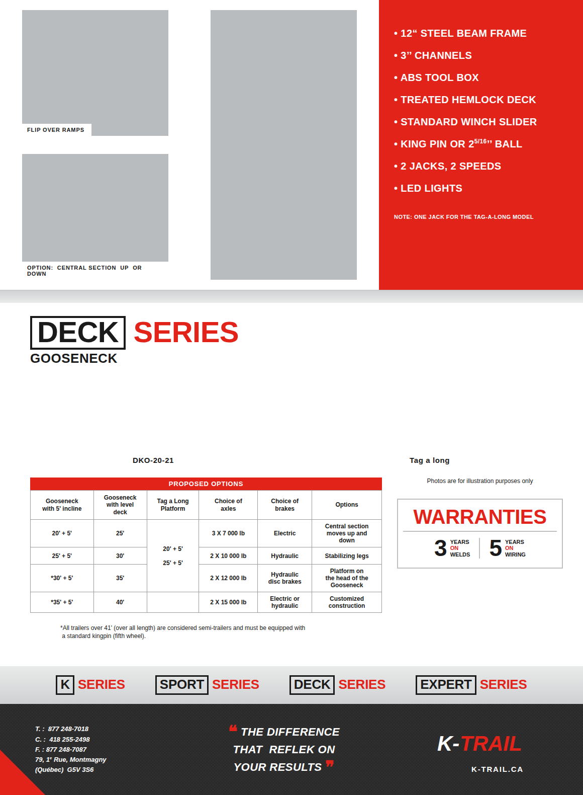FLIP OVER RAMPS
OPTION: CENTRAL SECTION UP OR DOWN
12“ STEEL BEAM FRAME
3’’ CHANNELS
ABS TOOL BOX
TREATED HEMLOCK DECK
STANDARD WINCH SLIDER
KING PIN OR 25/16’’ BALL
2 JACKS, 2 SPEEDS
LED LIGHTS
NOTE: ONE JACK FOR THE TAG-A-LONG MODEL
DECK SERIES
GOOSENECK
DKO-20-21
Tag a long
PROPOSED OPTIONS
| Gooseneck with 5' incline | Gooseneck with level deck | Tag a Long Platform | Choice of axles | Choice of brakes | Options |
| --- | --- | --- | --- | --- | --- |
| 20' + 5' | 25' | 20' + 5' 25' + 5' | 3 X 7 000 lb | Electric | Central section moves up and down |
| 2 X 10 000 lb | Hydraulic | Stabilizing legs |
| 25' + 5' | 30' |
| *30' + 5' | 35' | 2 X 12 000 lb | Hydraulic disc brakes | Platform on the head of the Gooseneck |
| *35' + 5' | 40' | | 2 X 15 000 lb | Electric or hydraulic | Customized construction |
*All trailers over 41' (over all length) are considered semi-trailers and must be equipped with
a standard kingpin (fifth wheel).
Photos are for illustration purposes only
WARRANTIES
3 YEARS
ON
WELDS
5 YEARS
ON
WIRING
K SERIES SPORT SERIES DECK SERIES EXPERT SERIES
T. : 877 248-7018
C. : 418 255-2498
F. : 877 248-7087
79, 1e Rue, Montmagny
(Québec) G5V 3S6
❝ THE DIFFERENCE
THAT REFLEK ON
YOUR RESULTS ❞
K-TRAIL.CA